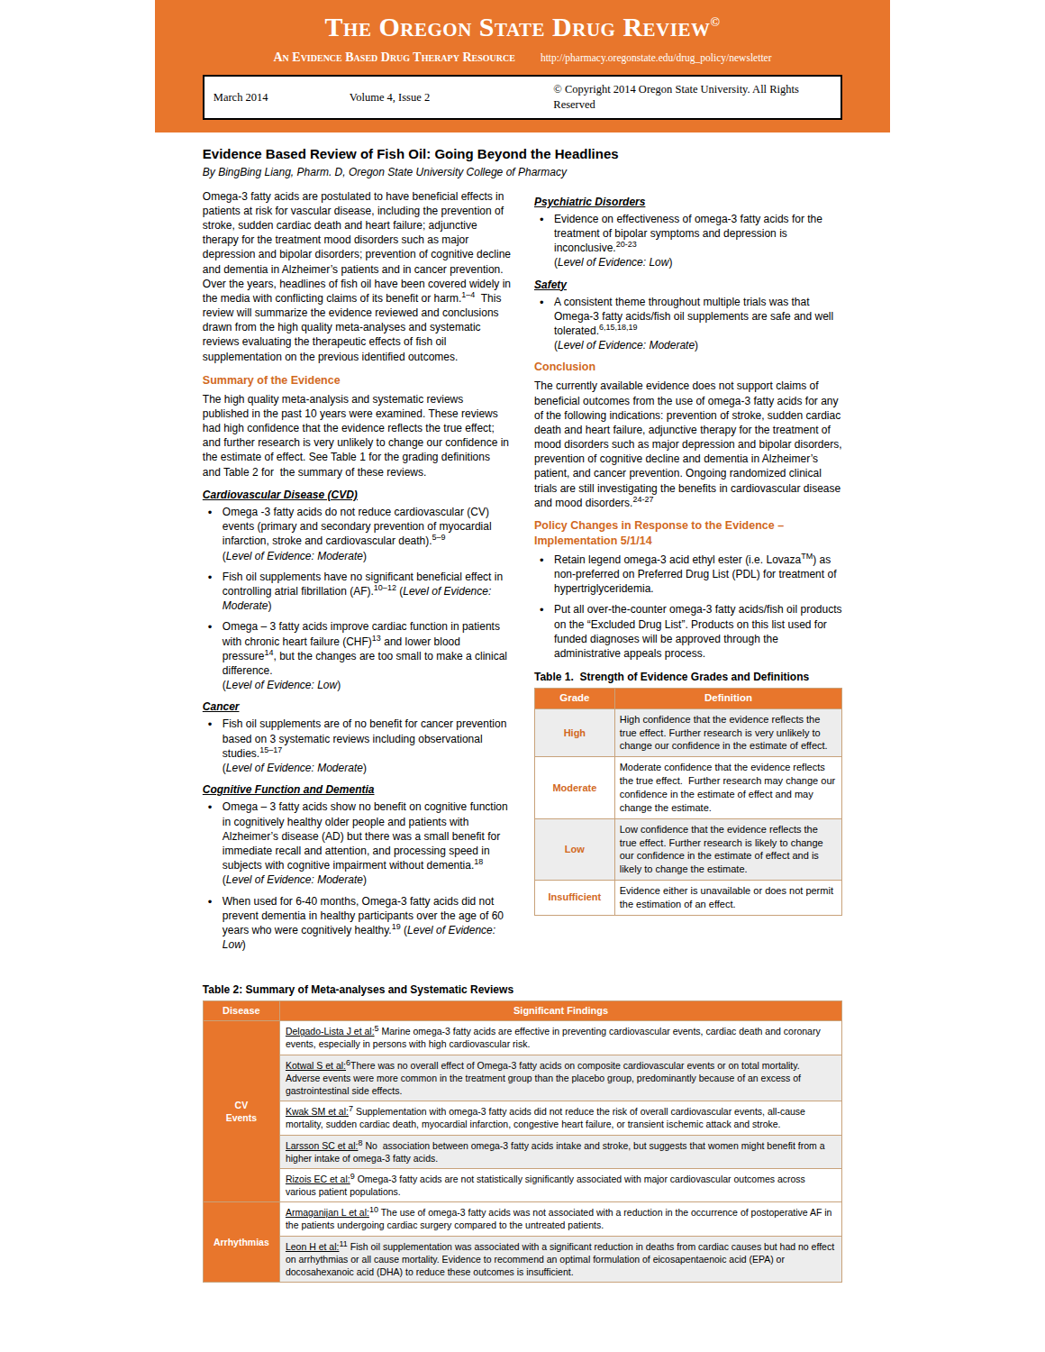The Oregon State Drug Review©
An Evidence Based Drug Therapy Resource
http://pharmacy.oregonstate.edu/drug_policy/newsletter
March 2014
Volume 4, Issue 2
© Copyright 2014 Oregon State University. All Rights Reserved
Evidence Based Review of Fish Oil: Going Beyond the Headlines
By BingBing Liang, Pharm. D, Oregon State University College of Pharmacy
Omega-3 fatty acids are postulated to have beneficial effects in patients at risk for vascular disease, including the prevention of stroke, sudden cardiac death and heart failure; adjunctive therapy for the treatment mood disorders such as major depression and bipolar disorders; prevention of cognitive decline and dementia in Alzheimer’s patients and in cancer prevention. Over the years, headlines of fish oil have been covered widely in the media with conflicting claims of its benefit or harm.1–4 This review will summarize the evidence reviewed and conclusions drawn from the high quality meta-analyses and systematic reviews evaluating the therapeutic effects of fish oil supplementation on the previous identified outcomes.
Summary of the Evidence
The high quality meta-analysis and systematic reviews published in the past 10 years were examined. These reviews had high confidence that the evidence reflects the true effect; and further research is very unlikely to change our confidence in the estimate of effect. See Table 1 for the grading definitions and Table 2 for the summary of these reviews.
Cardiovascular Disease (CVD)
Omega -3 fatty acids do not reduce cardiovascular (CV) events (primary and secondary prevention of myocardial infarction, stroke and cardiovascular death).5–9
(Level of Evidence: Moderate)
Fish oil supplements have no significant beneficial effect in controlling atrial fibrillation (AF).10–12 (Level of Evidence: Moderate)
Omega – 3 fatty acids improve cardiac function in patients with chronic heart failure (CHF)13 and lower blood pressure14, but the changes are too small to make a clinical difference.
(Level of Evidence: Low)
Cancer
Fish oil supplements are of no benefit for cancer prevention based on 3 systematic reviews including observational studies.15–17
(Level of Evidence: Moderate)
Cognitive Function and Dementia
Omega – 3 fatty acids show no benefit on cognitive function in cognitively healthy older people and patients with Alzheimer’s disease (AD) but there was a small benefit for immediate recall and attention, and processing speed in subjects with cognitive impairment without dementia.18 (Level of Evidence: Moderate)
When used for 6-40 months, Omega-3 fatty acids did not prevent dementia in healthy participants over the age of 60 years who were cognitively healthy.19 (Level of Evidence: Low)
Psychiatric Disorders
Evidence on effectiveness of omega-3 fatty acids for the treatment of bipolar symptoms and depression is inconclusive.20-23
(Level of Evidence: Low)
Safety
A consistent theme throughout multiple trials was that Omega-3 fatty acids/fish oil supplements are safe and well tolerated.6,15,18,19
(Level of Evidence: Moderate)
Conclusion
The currently available evidence does not support claims of beneficial outcomes from the use of omega-3 fatty acids for any of the following indications: prevention of stroke, sudden cardiac death and heart failure, adjunctive therapy for the treatment of mood disorders such as major depression and bipolar disorders, prevention of cognitive decline and dementia in Alzheimer’s patient, and cancer prevention. Ongoing randomized clinical trials are still investigating the benefits in cardiovascular disease and mood disorders.24-27
Policy Changes in Response to the Evidence – Implementation 5/1/14
Retain legend omega-3 acid ethyl ester (i.e. LovazaTM) as non-preferred on Preferred Drug List (PDL) for treatment of hypertriglyceridemia.
Put all over-the-counter omega-3 fatty acids/fish oil products on the “Excluded Drug List”. Products on this list used for funded diagnoses will be approved through the administrative appeals process.
Table 1. Strength of Evidence Grades and Definitions
| Grade | Definition |
| --- | --- |
| High | High confidence that the evidence reflects the true effect. Further research is very unlikely to change our confidence in the estimate of effect. |
| Moderate | Moderate confidence that the evidence reflects the true effect. Further research may change our confidence in the estimate of effect and may change the estimate. |
| Low | Low confidence that the evidence reflects the true effect. Further research is likely to change our confidence in the estimate of effect and is likely to change the estimate. |
| Insufficient | Evidence either is unavailable or does not permit the estimation of an effect. |
Table 2: Summary of Meta-analyses and Systematic Reviews
| Disease | Significant Findings |
| --- | --- |
| CV Events | Delgado-Lista J et al: 5 Marine omega-3 fatty acids are effective in preventing cardiovascular events, cardiac death and coronary events, especially in persons with high cardiovascular risk. |
| Kotwal S et al: 6 There was no overall effect of Omega-3 fatty acids on composite cardiovascular events or on total mortality. Adverse events were more common in the treatment group than the placebo group, predominantly because of an excess of gastrointestinal side effects. |
| Kwak SM et al: 7 Supplementation with omega-3 fatty acids did not reduce the risk of overall cardiovascular events, all-cause mortality, sudden cardiac death, myocardial infarction, congestive heart failure, or transient ischemic attack and stroke. |
| Larsson SC et al: 8 No association between omega-3 fatty acids intake and stroke, but suggests that women might benefit from a higher intake of omega-3 fatty acids. |
| Rizois EC et al: 9 Omega-3 fatty acids are not statistically significantly associated with major cardiovascular outcomes across various patient populations. |
| Arrhythmias | Armaganijan L et al: 10 The use of omega-3 fatty acids was not associated with a reduction in the occurrence of postoperative AF in the patients undergoing cardiac surgery compared to the untreated patients. |
| Leon H et al: 11 Fish oil supplementation was associated with a significant reduction in deaths from cardiac causes but had no effect on arrhythmias or all cause mortality. Evidence to recommend an optimal formulation of eicosapentaenoic acid (EPA) or docosahexanoic acid (DHA) to reduce these outcomes is insufficient. |